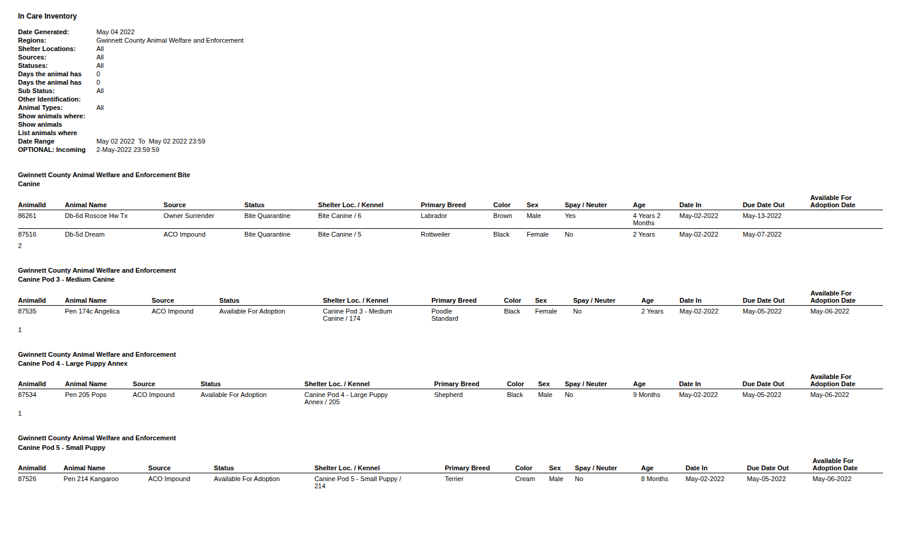In Care Inventory
| Date Generated: | May 04 2022 |
| Regions: | Gwinnett County Animal Welfare and Enforcement |
| Shelter Locations: | All |
| Sources: | All |
| Statuses: | All |
| Days the animal has | 0 |
| Days the animal has | 0 |
| Sub Status: | All |
| Other Identification: | |
| Animal Types: | All |
| Show animals where: | |
| Show animals | |
| List animals where | |
| Date Range | May 02 2022 To May 02 2022 23:59 |
| OPTIONAL: Incoming | 2-May-2022 23:59:59 |
Gwinnett County Animal Welfare and Enforcement Bite
Canine
| AnimalId | Animal Name | Source | Status | Shelter Loc. / Kennel | Primary Breed | Color | Sex | Spay / Neuter | Age | Date In | Due Date Out | Available For Adoption Date |
| --- | --- | --- | --- | --- | --- | --- | --- | --- | --- | --- | --- | --- |
| 86261 | Db-6d Roscoe Hw Tx | Owner Surrender | Bite Quarantine | Bite Canine / 6 | Labrador | Brown | Male | Yes | 4 Years 2 Months | May-02-2022 | May-13-2022 | |
| 87516 | Db-5d Dream | ACO Impound | Bite Quarantine | Bite Canine / 5 | Rottweiler | Black | Female | No | 2 Years | May-02-2022 | May-07-2022 | |
2
Gwinnett County Animal Welfare and Enforcement
Canine Pod 3 - Medium Canine
| AnimalId | Animal Name | Source | Status | Shelter Loc. / Kennel | Primary Breed | Color | Sex | Spay / Neuter | Age | Date In | Due Date Out | Available For Adoption Date |
| --- | --- | --- | --- | --- | --- | --- | --- | --- | --- | --- | --- | --- |
| 87535 | Pen 174c Angelica | ACO Impound | Available For Adoption | Canine Pod 3 - Medium Canine / 174 | Poodle Standard | Black | Female | No | 2 Years | May-02-2022 | May-05-2022 | May-06-2022 |
1
Gwinnett County Animal Welfare and Enforcement
Canine Pod 4 - Large Puppy Annex
| AnimalId | Animal Name | Source | Status | Shelter Loc. / Kennel | Primary Breed | Color | Sex | Spay / Neuter | Age | Date In | Due Date Out | Available For Adoption Date |
| --- | --- | --- | --- | --- | --- | --- | --- | --- | --- | --- | --- | --- |
| 87534 | Pen 205 Pops | ACO Impound | Available For Adoption | Canine Pod 4 - Large Puppy Annex / 205 | Shepherd | Black | Male | No | 9 Months | May-02-2022 | May-05-2022 | May-06-2022 |
1
Gwinnett County Animal Welfare and Enforcement
Canine Pod 5 - Small Puppy
| AnimalId | Animal Name | Source | Status | Shelter Loc. / Kennel | Primary Breed | Color | Sex | Spay / Neuter | Age | Date In | Due Date Out | Available For Adoption Date |
| --- | --- | --- | --- | --- | --- | --- | --- | --- | --- | --- | --- | --- |
| 87526 | Pen 214 Kangaroo | ACO Impound | Available For Adoption | Canine Pod 5 - Small Puppy / 214 | Terrier | Cream | Male | No | 8 Months | May-02-2022 | May-05-2022 | May-06-2022 |